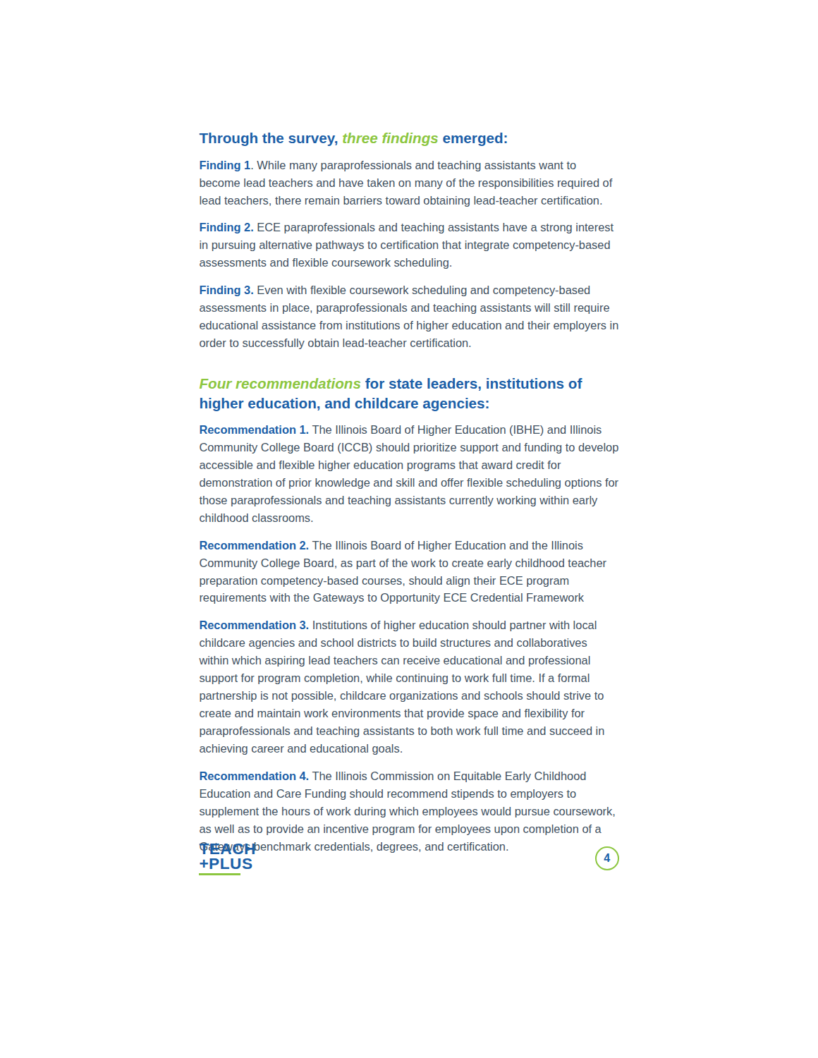Through the survey, three findings emerged:
Finding 1. While many paraprofessionals and teaching assistants want to become lead teachers and have taken on many of the responsibilities required of lead teachers, there remain barriers toward obtaining lead-teacher certification.
Finding 2. ECE paraprofessionals and teaching assistants have a strong interest in pursuing alternative pathways to certification that integrate competency-based assessments and flexible coursework scheduling.
Finding 3. Even with flexible coursework scheduling and competency-based assessments in place, paraprofessionals and teaching assistants will still require educational assistance from institutions of higher education and their employers in order to successfully obtain lead-teacher certification.
Four recommendations for state leaders, institutions of higher education, and childcare agencies:
Recommendation 1. The Illinois Board of Higher Education (IBHE) and Illinois Community College Board (ICCB) should prioritize support and funding to develop accessible and flexible higher education programs that award credit for demonstration of prior knowledge and skill and offer flexible scheduling options for those paraprofessionals and teaching assistants currently working within early childhood classrooms.
Recommendation 2. The Illinois Board of Higher Education and the Illinois Community College Board, as part of the work to create early childhood teacher preparation competency-based courses, should align their ECE program requirements with the Gateways to Opportunity ECE Credential Framework
Recommendation 3. Institutions of higher education should partner with local childcare agencies and school districts to build structures and collaboratives within which aspiring lead teachers can receive educational and professional support for program completion, while continuing to work full time. If a formal partnership is not possible, childcare organizations and schools should strive to create and maintain work environments that provide space and flexibility for paraprofessionals and teaching assistants to both work full time and succeed in achieving career and educational goals.
Recommendation 4. The Illinois Commission on Equitable Early Childhood Education and Care Funding should recommend stipends to employers to supplement the hours of work during which employees would pursue coursework, as well as to provide an incentive program for employees upon completion of a Gateways benchmark credentials, degrees, and certification.
TEACH +PLUS
4